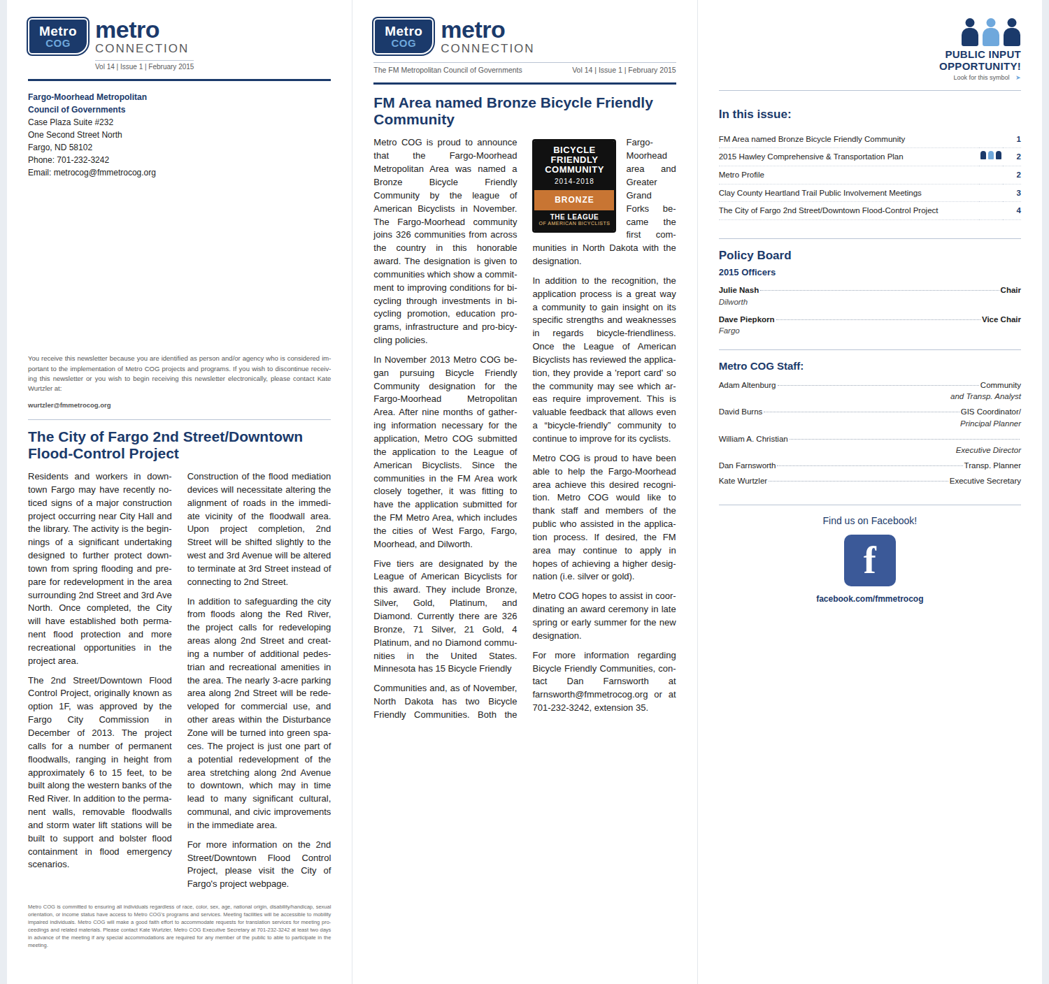Metro COG
metro
Connection
Vol 14 | Issue 1 | February 2015
Fargo-Moorhead Metropolitan
Council of Governments
Case Plaza Suite #232
One Second Street North
Fargo, ND 58102
Phone: 701-232-3242
Email: metrocog@fmmetrocog.org
You receive this newsletter because you are identified as person and/or agency who is considered important to the implementation of Metro COG projects and programs. If you wish to discontinue receiving this newsletter or you wish to begin receiving this newsletter electronically, please contact Kate Wurtzler at:
wurtzler@fmmetrocog.org
The City of Fargo 2nd Street/Downtown Flood-Control Project
Residents and workers in downtown Fargo may have recently noticed signs of a major construction project occurring near City Hall and the library. The activity is the beginnings of a significant undertaking designed to further protect downtown from spring flooding and prepare for redevelopment in the area surrounding 2nd Street and 3rd Ave North. Once completed, the City will have established both permanent flood protection and more recreational opportunities in the project area.
The 2nd Street/Downtown Flood Control Project, originally known as option 1F, was approved by the Fargo City Commission in December of 2013. The project calls for a number of permanent floodwalls, ranging in height from approximately 6 to 15 feet, to be built along the western banks of the Red River. In addition to the permanent walls, removable floodwalls and storm water lift stations will be built to support and bolster flood containment in flood emergency scenarios.
Construction of the flood mediation devices will necessitate altering the alignment of roads in the immediate vicinity of the floodwall area. Upon project completion, 2nd Street will be shifted slightly to the west and 3rd Avenue will be altered to terminate at 3rd Street instead of connecting to 2nd Street.
In addition to safeguarding the city from floods along the Red River, the project calls for redeveloping areas along 2nd Street and creating a number of additional pedestrian and recreational amenities in the area. The nearly 3-acre parking area along 2nd Street will be redeveloped for commercial use, and other areas within the Disturbance Zone will be turned into green spaces. The project is just one part of a potential redevelopment of the area stretching along 2nd Avenue to downtown, which may in time lead to many significant cultural, communal, and civic improvements in the immediate area.
For more information on the 2nd Street/Downtown Flood Control Project, please visit the City of Fargo's project webpage.
Metro COG is committed to ensuring all individuals regardless of race, color, sex, age, national origin, disability/handicap, sexual orientation, or income status have access to Metro COG's programs and services. Meeting facilities will be accessible to mobility impaired individuals. Metro COG will make a good faith effort to accommodate requests for translation services for meeting proceedings and related materials. Please contact Kate Wurtzler, Metro COG Executive Secretary at 701-232-3242 at least two days in advance of the meeting if any special accommodations are required for any member of the public to able to participate in the meeting.
Metro COG
metro
Connection
The FM Metropolitan Council of Governments Vol 14 | Issue 1 | February 2015
FM Area named Bronze Bicycle Friendly Community
Metro COG is proud to announce that the Fargo-Moorhead Metropolitan Area was named a Bronze Bicycle Friendly Community by the league of American Bicyclists in November. The Fargo-Moorhead community joins 326 communities from across the country in this honorable award. The designation is given to communities which show a commitment to improving conditions for bicycling through investments in bicycling promotion, education programs, infrastructure and pro-bicycling policies.
In November 2013 Metro COG began pursuing Bicycle Friendly Community designation for the Fargo-Moorhead Metropolitan Area. After nine months of gathering information necessary for the application, Metro COG submitted the application to the League of American Bicyclists. Since the communities in the FM Area work closely together, it was fitting to have the application submitted for the FM Metro Area, which includes the cities of West Fargo, Fargo, Moorhead, and Dilworth.
Five tiers are designated by the League of American Bicyclists for this award. They include Bronze, Silver, Gold, Platinum, and Diamond. Currently there are 326 Bronze, 71 Silver, 21 Gold, 4 Platinum, and no Diamond communities in the United States. Minnesota has 15 Bicycle Friendly
BICYCLE
FRIENDLY
COMMUNITY
2014-2018
BRONZE
THE LEAGUE
OF AMERICAN BICYCLISTS
Communities and, as of November, North Dakota has two Bicycle Friendly Communities. Both the Fargo-Moorhead area and Greater Grand Forks became the first communities in North Dakota with the designation.
In addition to the recognition, the application process is a great way a community to gain insight on its specific strengths and weaknesses in regards bicycle-friendliness. Once the League of American Bicyclists has reviewed the application, they provide a 'report card' so the community may see which areas require improvement. This is valuable feedback that allows even a “bicycle-friendly” community to continue to improve for its cyclists.
Metro COG is proud to have been able to help the Fargo-Moorhead area achieve this desired recognition. Metro COG would like to thank staff and members of the public who assisted in the application process. If desired, the FM area may continue to apply in hopes of achieving a higher designation (i.e. silver or gold).
Metro COG hopes to assist in coordinating an award ceremony in late spring or early summer for the new designation.
For more information regarding Bicycle Friendly Communities, contact Dan Farnsworth at farnsworth@fmmetrocog.org or at 701-232-3242, extension 35.
PUBLIC INPUT
OPPORTUNITY! Look for this symbol ➤
In this issue:
| FM Area named Bronze Bicycle Friendly Community | | 1 |
| 2015 Hawley Comprehensive & Transportation Plan | | 2 |
| Metro Profile | | 2 |
| Clay County Heartland Trail Public Involvement Meetings | | 3 |
| The City of Fargo 2nd Street/Downtown Flood-Control Project | | 4 |
Policy Board
2015 Officers
Julie Nash Chair
Dilworth
Dave Piepkorn Vice Chair
Fargo
Metro COG Staff:
Adam Altenburg Community
and Transp. Analyst
David Burns GIS Coordinator/
Principal Planner
William A. Christian
Executive Director
Dan Farnsworth Transp. Planner
Kate Wurtzler Executive Secretary
Find us on Facebook!
f
facebook.com/fmmetrocog